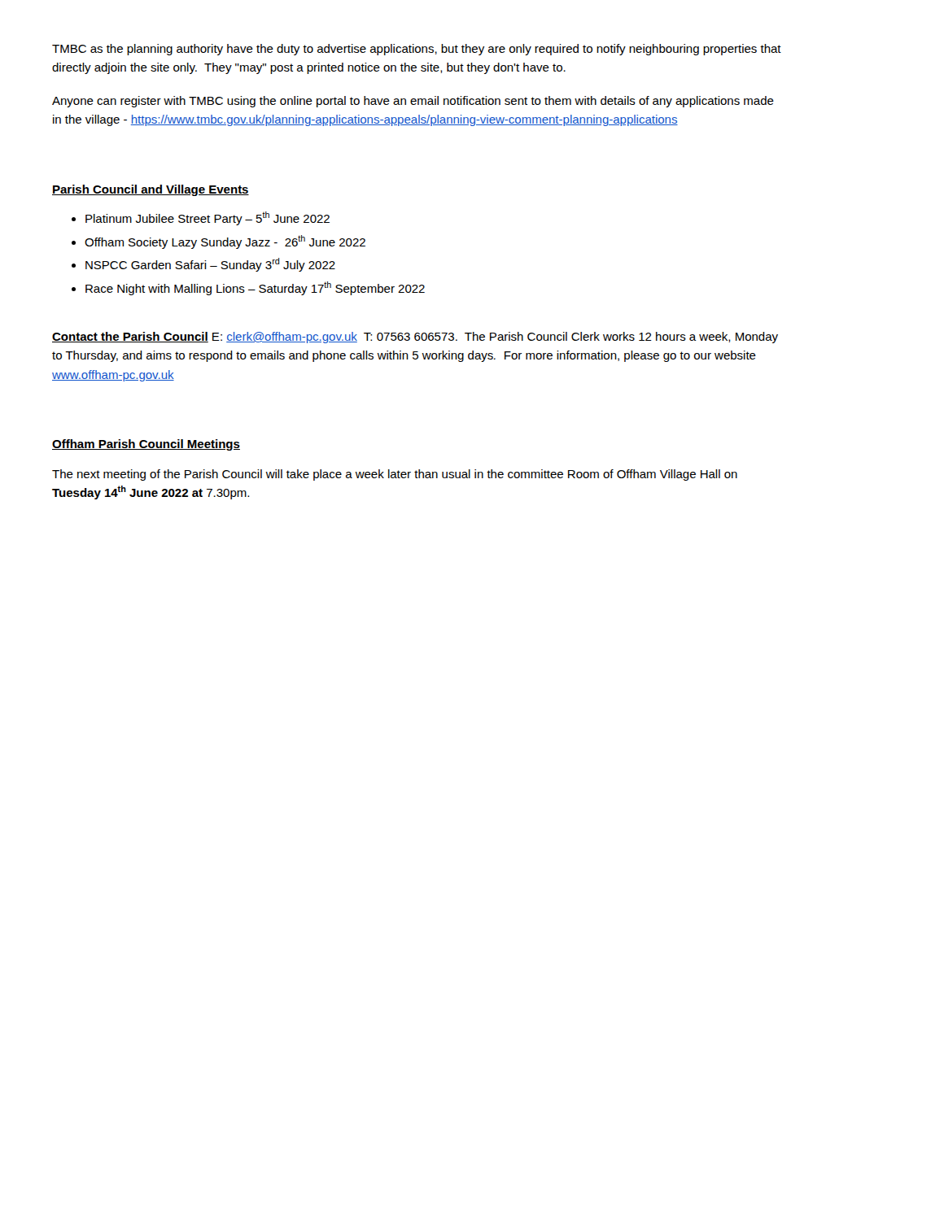TMBC as the planning authority have the duty to advertise applications, but they are only required to notify neighbouring properties that directly adjoin the site only. They "may" post a printed notice on the site, but they don't have to.
Anyone can register with TMBC using the online portal to have an email notification sent to them with details of any applications made in the village - https://www.tmbc.gov.uk/planning-applications-appeals/planning-view-comment-planning-applications
Parish Council and Village Events
Platinum Jubilee Street Party – 5th June 2022
Offham Society Lazy Sunday Jazz - 26th June 2022
NSPCC Garden Safari – Sunday 3rd July 2022
Race Night with Malling Lions – Saturday 17th September 2022
Contact the Parish Council E: clerk@offham-pc.gov.uk T: 07563 606573. The Parish Council Clerk works 12 hours a week, Monday to Thursday, and aims to respond to emails and phone calls within 5 working days. For more information, please go to our website www.offham-pc.gov.uk
Offham Parish Council Meetings
The next meeting of the Parish Council will take place a week later than usual in the committee Room of Offham Village Hall on Tuesday 14th June 2022 at 7.30pm.